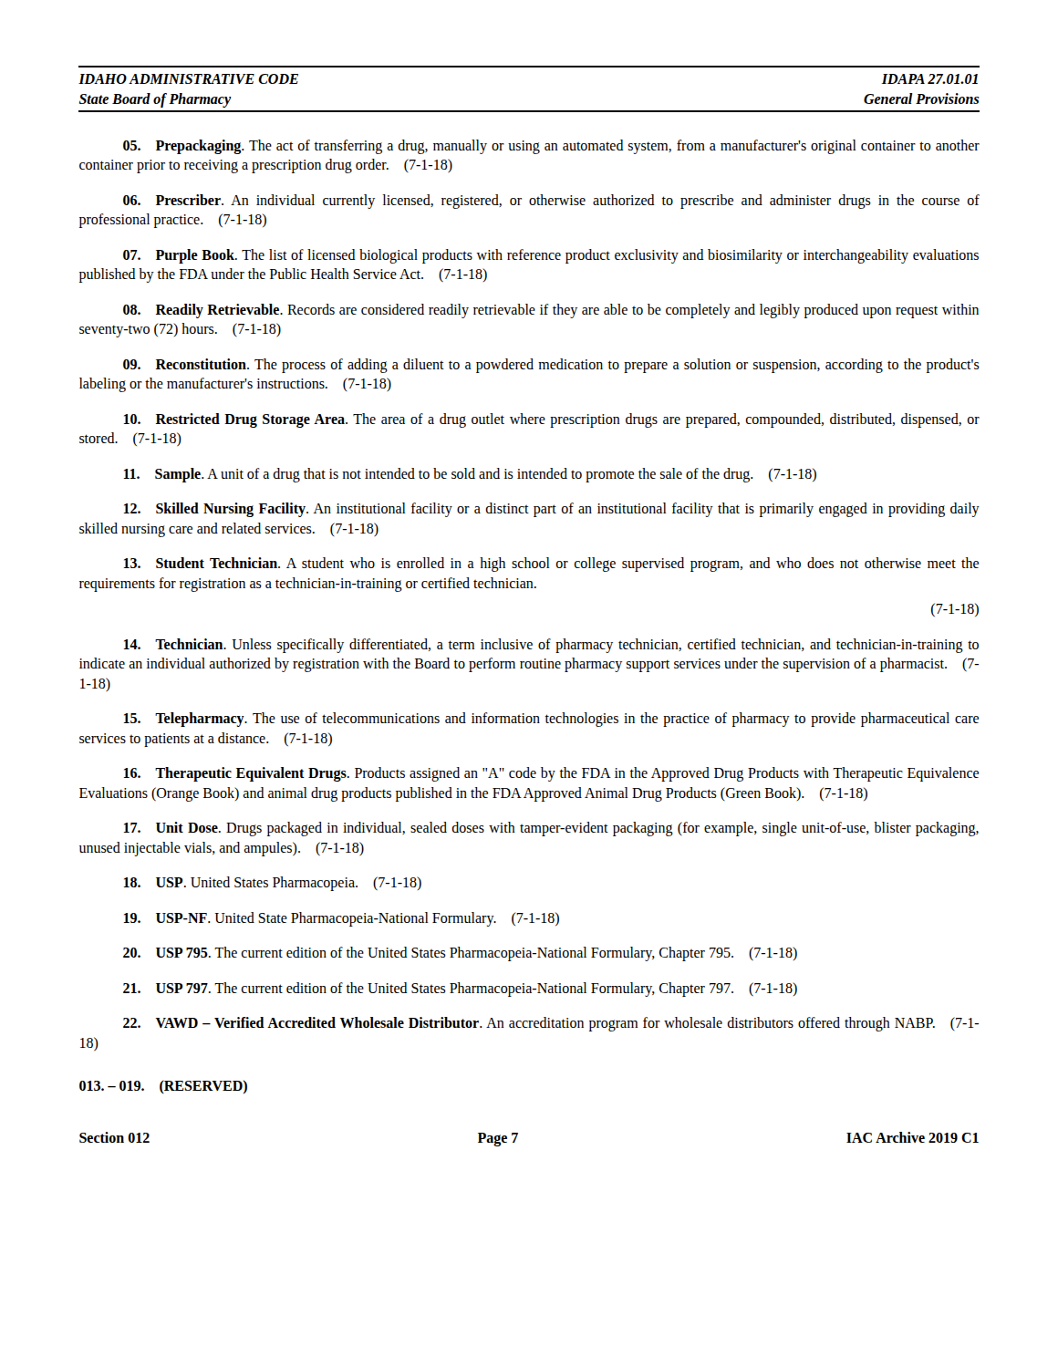IDAHO ADMINISTRATIVE CODE
State Board of Pharmacy
IDAPA 27.01.01
General Provisions
05. Prepackaging. The act of transferring a drug, manually or using an automated system, from a manufacturer's original container to another container prior to receiving a prescription drug order. (7-1-18)
06. Prescriber. An individual currently licensed, registered, or otherwise authorized to prescribe and administer drugs in the course of professional practice. (7-1-18)
07. Purple Book. The list of licensed biological products with reference product exclusivity and biosimilarity or interchangeability evaluations published by the FDA under the Public Health Service Act. (7-1-18)
08. Readily Retrievable. Records are considered readily retrievable if they are able to be completely and legibly produced upon request within seventy-two (72) hours. (7-1-18)
09. Reconstitution. The process of adding a diluent to a powdered medication to prepare a solution or suspension, according to the product's labeling or the manufacturer's instructions. (7-1-18)
10. Restricted Drug Storage Area. The area of a drug outlet where prescription drugs are prepared, compounded, distributed, dispensed, or stored. (7-1-18)
11. Sample. A unit of a drug that is not intended to be sold and is intended to promote the sale of the drug. (7-1-18)
12. Skilled Nursing Facility. An institutional facility or a distinct part of an institutional facility that is primarily engaged in providing daily skilled nursing care and related services. (7-1-18)
13. Student Technician. A student who is enrolled in a high school or college supervised program, and who does not otherwise meet the requirements for registration as a technician-in-training or certified technician.
(7-1-18)
14. Technician. Unless specifically differentiated, a term inclusive of pharmacy technician, certified technician, and technician-in-training to indicate an individual authorized by registration with the Board to perform routine pharmacy support services under the supervision of a pharmacist. (7-1-18)
15. Telepharmacy. The use of telecommunications and information technologies in the practice of pharmacy to provide pharmaceutical care services to patients at a distance. (7-1-18)
16. Therapeutic Equivalent Drugs. Products assigned an "A" code by the FDA in the Approved Drug Products with Therapeutic Equivalence Evaluations (Orange Book) and animal drug products published in the FDA Approved Animal Drug Products (Green Book). (7-1-18)
17. Unit Dose. Drugs packaged in individual, sealed doses with tamper-evident packaging (for example, single unit-of-use, blister packaging, unused injectable vials, and ampules). (7-1-18)
18. USP. United States Pharmacopeia. (7-1-18)
19. USP-NF. United State Pharmacopeia-National Formulary. (7-1-18)
20. USP 795. The current edition of the United States Pharmacopeia-National Formulary, Chapter 795. (7-1-18)
21. USP 797. The current edition of the United States Pharmacopeia-National Formulary, Chapter 797. (7-1-18)
22. VAWD – Verified Accredited Wholesale Distributor. An accreditation program for wholesale distributors offered through NABP. (7-1-18)
013. – 019. (RESERVED)
Section 012
Page 7
IAC Archive 2019 C1